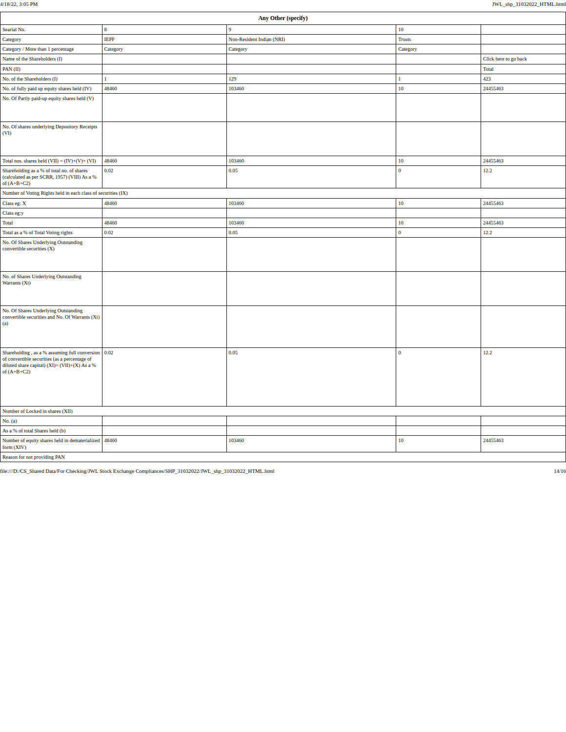4/18/22, 3:05 PM
JWL_shp_31032022_HTML.html
| Any Other (specify) |
| Searial No. | 8 | 9 | 10 | |
| Category | IEPF | Non-Resident Indian (NRI) | Trusts | |
| Category / More than 1 percentage | Category | Category | Category | |
| Name of the Shareholders (I) | | | | Click here to go back |
| PAN (II) | | | | Total |
| No. of the Shareholders (I) | 1 | 129 | 1 | 423 |
| No. of fully paid up equity shares held (IV) | 48460 | 103460 | 10 | 24455463 |
| No. Of Partly paid-up equity shares held (V) | | | | |
| No. Of shares underlying Depository Receipts (VI) | | | | |
| Total nos. shares held (VII) = (IV)+(V)+ (VI) | 48460 | 103460 | 10 | 24455463 |
| Shareholding as a % of total no. of shares (calculated as per SCRR, 1957) (VIII) As a % of (A+B+C2) | 0.02 | 0.05 | 0 | 12.2 |
| Number of Voting Rights held in each class of securities (IX) |
| Class eg: X | 48460 | 103460 | 10 | 24455463 |
| Class eg:y | | | | |
| Total | 48460 | 103460 | 10 | 24455463 |
| Total as a % of Total Voting rights | 0.02 | 0.05 | 0 | 12.2 |
| No. Of Shares Underlying Outstanding convertible securities (X) | | | | |
| No. of Shares Underlying Outstanding Warrants (Xi) | | | | |
| No. Of Shares Underlying Outstanding convertible securities and No. Of Warrants (Xi) (a) | | | | |
| Shareholding , as a % assuming full conversion of convertible securities (as a percentage of diluted share capital) (XI)= (VII)+(X) As a % of (A+B+C2) | 0.02 | 0.05 | 0 | 12.2 |
| Number of Locked in shares (XII) |
| No. (a) | | | | |
| As a % of total Shares held (b) | | | | |
| Number of equity shares held in dematerialized form (XIV) | 48460 | 103460 | 10 | 24455463 |
| Reason for not providing PAN |
file:///D:/CS_Shared Data/For Checking/JWL Stock Exchange Compliances/SHP_31032022/JWL_shp_31032022_HTML.html
14/16